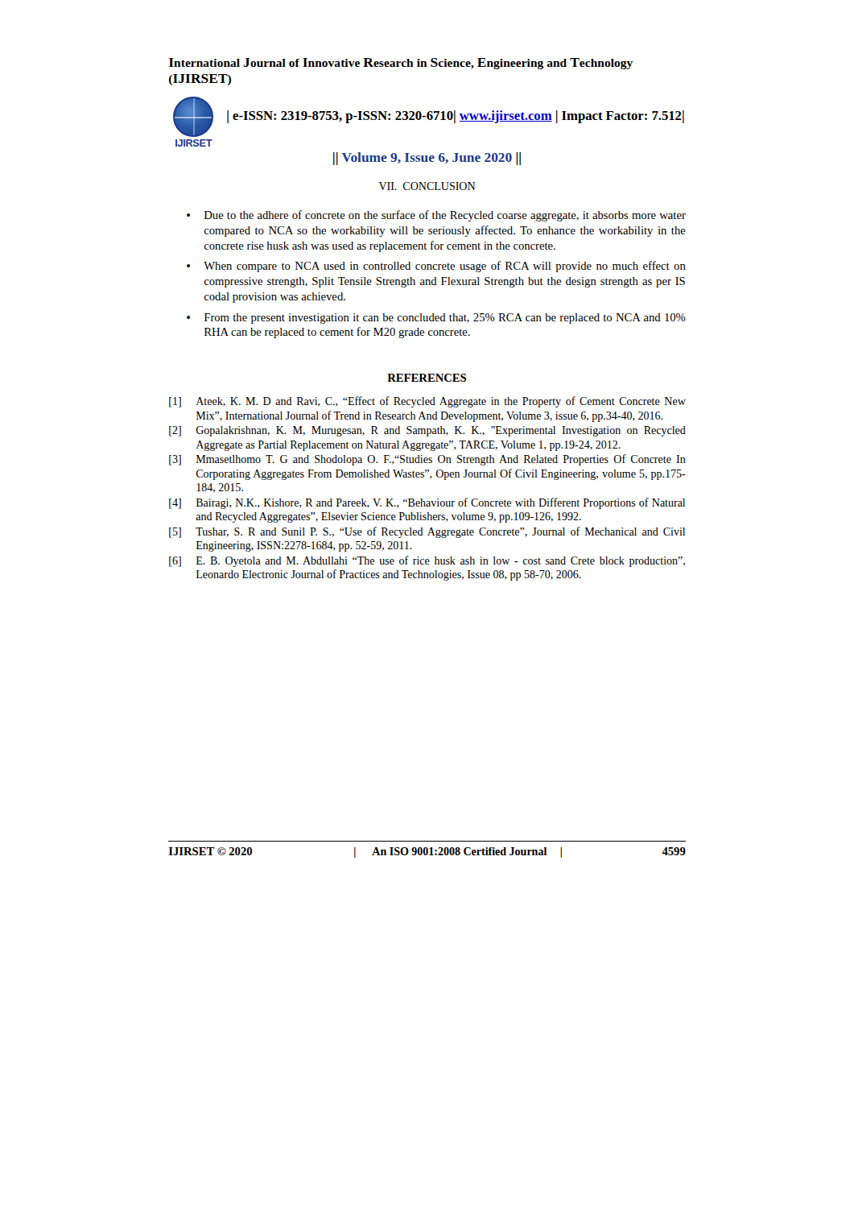International Journal of Innovative Research in Science, Engineering and Technology (IJIRSET)
IJIRSET
| e-ISSN: 2319-8753, p-ISSN: 2320-6710| www.ijirset.com | Impact Factor: 7.512|
|| Volume 9, Issue 6, June 2020 ||
VII. CONCLUSION
Due to the adhere of concrete on the surface of the Recycled coarse aggregate, it absorbs more water compared to NCA so the workability will be seriously affected. To enhance the workability in the concrete rise husk ash was used as replacement for cement in the concrete.
When compare to NCA used in controlled concrete usage of RCA will provide no much effect on compressive strength, Split Tensile Strength and Flexural Strength but the design strength as per IS codal provision was achieved.
From the present investigation it can be concluded that, 25% RCA can be replaced to NCA and 10% RHA can be replaced to cement for M20 grade concrete.
REFERENCES
Ateek, K. M. D and Ravi, C., “Effect of Recycled Aggregate in the Property of Cement Concrete New Mix”, International Journal of Trend in Research And Development, Volume 3, issue 6, pp.34-40, 2016.
Gopalakrishnan, K. M, Murugesan, R and Sampath, K. K., "Experimental Investigation on Recycled Aggregate as Partial Replacement on Natural Aggregate”, TARCE, Volume 1, pp.19-24, 2012.
Mmasetlhomo T. G and Shodolopa O. F.,“Studies On Strength And Related Properties Of Concrete In Corporating Aggregates From Demolished Wastes”, Open Journal Of Civil Engineering, volume 5, pp.175-184, 2015.
Bairagi, N.K., Kishore, R and Pareek, V. K., “Behaviour of Concrete with Different Proportions of Natural and Recycled Aggregates”, Elsevier Science Publishers, volume 9, pp.109-126, 1992.
Tushar, S. R and Sunil P. S., “Use of Recycled Aggregate Concrete”, Journal of Mechanical and Civil Engineering, ISSN:2278-1684, pp. 52-59, 2011.
E. B. Oyetola and M. Abdullahi “The use of rice husk ash in low - cost sand Crete block production”, Leonardo Electronic Journal of Practices and Technologies, Issue 08, pp 58-70, 2006.
IJIRSET © 2020
| An ISO 9001:2008 Certified Journal |
4599